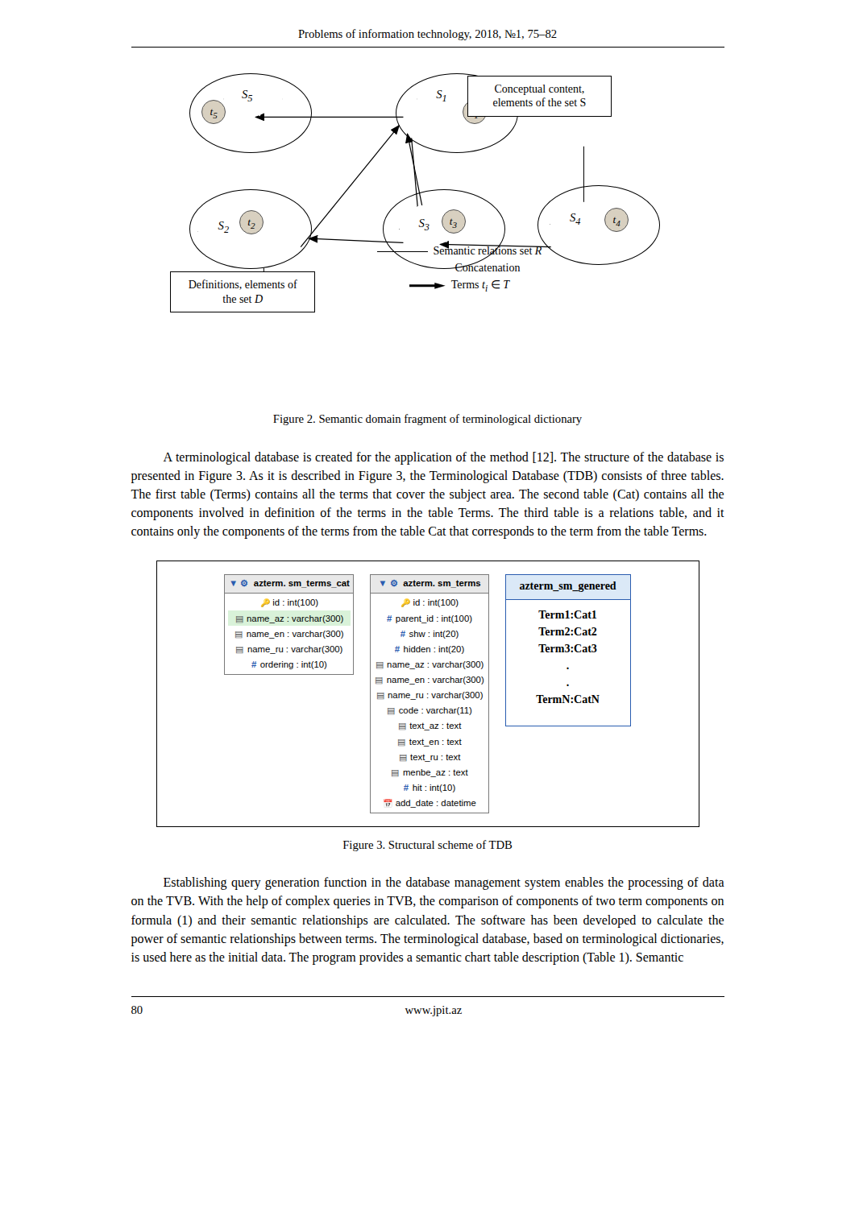Problems of information technology, 2018, №1, 75–82
S5
t5
S1
t1
S2
t2
S3
t3
S4
t4
Conceptual content,
elements of the set S
Definitions, elements of
the set D
Semantic relations set R
Concatenation
Terms ti ∈ T
Figure 2. Semantic domain fragment of terminological dictionary
A terminological database is created for the application of the method [12]. The structure of the database is presented in Figure 3. As it is described in Figure 3, the Terminological Database (TDB) consists of three tables. The first table (Terms) contains all the terms that cover the subject area. The second table (Cat) contains all the components involved in definition of the terms in the table Terms. The third table is a relations table, and it contains only the components of the terms from the table Cat that corresponds to the term from the table Terms.
▼ ⚙ azterm. sm_terms_cat
id : int(100)
name_az : varchar(300)
name_en : varchar(300)
name_ru : varchar(300)
ordering : int(10)
▼ ⚙ azterm. sm_terms
id : int(100)
parent_id : int(100)
shw : int(20)
hidden : int(20)
name_az : varchar(300)
name_en : varchar(300)
name_ru : varchar(300)
code : varchar(11)
text_az : text
text_en : text
text_ru : text
menbe_az : text
hit : int(10)
add_date : datetime
azterm_sm_genered
Term1:Cat1
Term2:Cat2
Term3:Cat3
.
.
TermN:CatN
Figure 3. Structural scheme of TDB
Establishing query generation function in the database management system enables the processing of data on the TVB. With the help of complex queries in TVB, the comparison of components of two term components on formula (1) and their semantic relationships are calculated. The software has been developed to calculate the power of semantic relationships between terms. The terminological database, based on terminological dictionaries, is used here as the initial data. The program provides a semantic chart table description (Table 1). Semantic
80
www.jpit.az